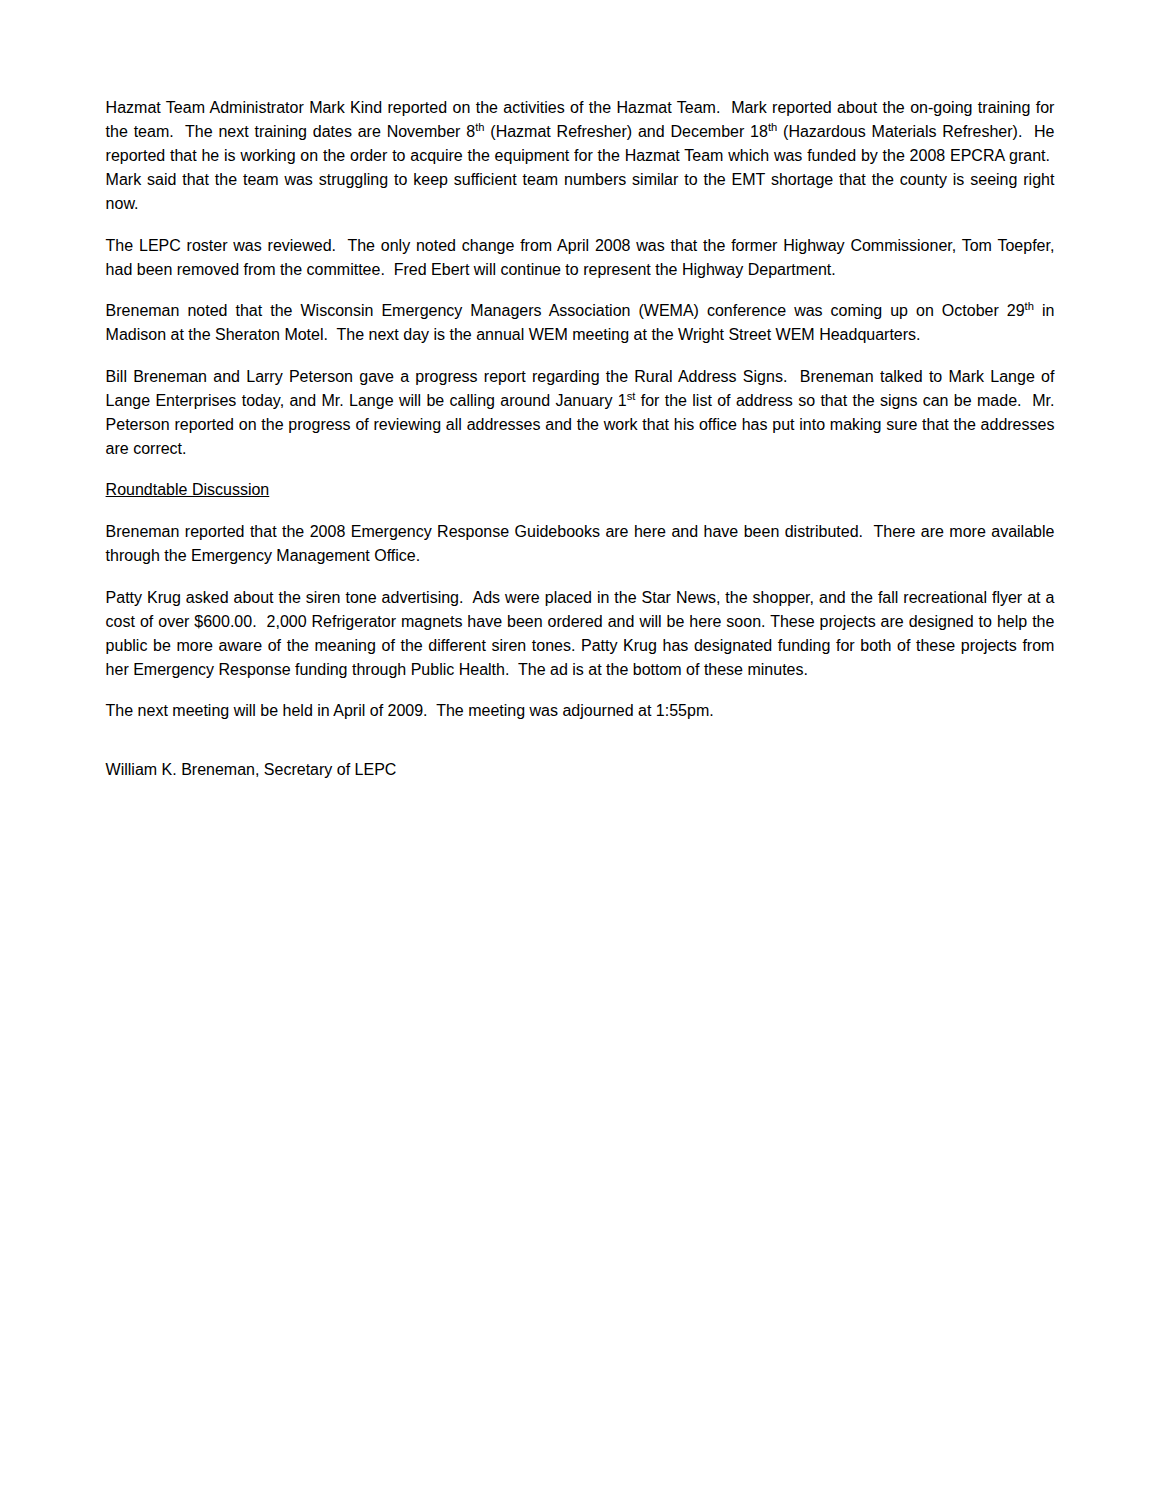Hazmat Team Administrator Mark Kind reported on the activities of the Hazmat Team. Mark reported about the on-going training for the team. The next training dates are November 8th (Hazmat Refresher) and December 18th (Hazardous Materials Refresher). He reported that he is working on the order to acquire the equipment for the Hazmat Team which was funded by the 2008 EPCRA grant. Mark said that the team was struggling to keep sufficient team numbers similar to the EMT shortage that the county is seeing right now.
The LEPC roster was reviewed. The only noted change from April 2008 was that the former Highway Commissioner, Tom Toepfer, had been removed from the committee. Fred Ebert will continue to represent the Highway Department.
Breneman noted that the Wisconsin Emergency Managers Association (WEMA) conference was coming up on October 29th in Madison at the Sheraton Motel. The next day is the annual WEM meeting at the Wright Street WEM Headquarters.
Bill Breneman and Larry Peterson gave a progress report regarding the Rural Address Signs. Breneman talked to Mark Lange of Lange Enterprises today, and Mr. Lange will be calling around January 1st for the list of address so that the signs can be made. Mr. Peterson reported on the progress of reviewing all addresses and the work that his office has put into making sure that the addresses are correct.
Roundtable Discussion
Breneman reported that the 2008 Emergency Response Guidebooks are here and have been distributed. There are more available through the Emergency Management Office.
Patty Krug asked about the siren tone advertising. Ads were placed in the Star News, the shopper, and the fall recreational flyer at a cost of over $600.00. 2,000 Refrigerator magnets have been ordered and will be here soon. These projects are designed to help the public be more aware of the meaning of the different siren tones. Patty Krug has designated funding for both of these projects from her Emergency Response funding through Public Health. The ad is at the bottom of these minutes.
The next meeting will be held in April of 2009. The meeting was adjourned at 1:55pm.
William K. Breneman, Secretary of LEPC